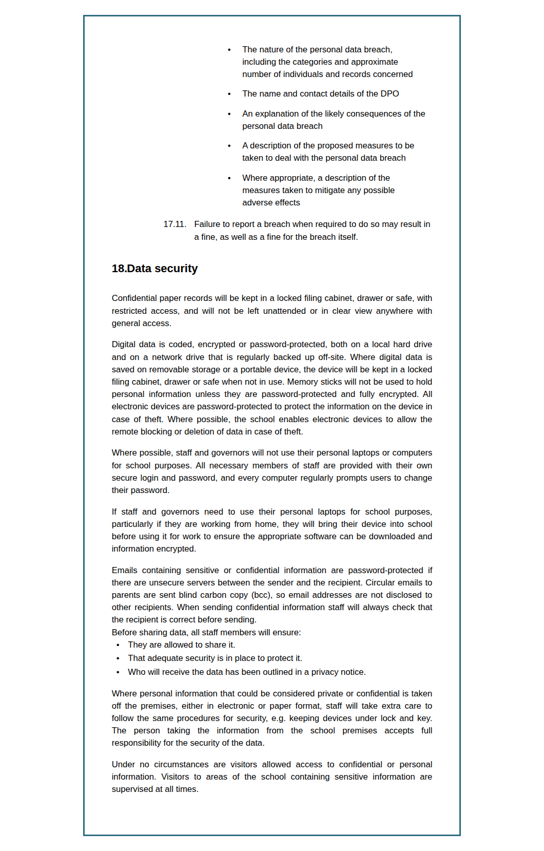The nature of the personal data breach, including the categories and approximate number of individuals and records concerned
The name and contact details of the DPO
An explanation of the likely consequences of the personal data breach
A description of the proposed measures to be taken to deal with the personal data breach
Where appropriate, a description of the measures taken to mitigate any possible adverse effects
17.11. Failure to report a breach when required to do so may result in a fine, as well as a fine for the breach itself.
18. Data security
Confidential paper records will be kept in a locked filing cabinet, drawer or safe, with restricted access, and will not be left unattended or in clear view anywhere with general access.
Digital data is coded, encrypted or password-protected, both on a local hard drive and on a network drive that is regularly backed up off-site. Where digital data is saved on removable storage or a portable device, the device will be kept in a locked filing cabinet, drawer or safe when not in use. Memory sticks will not be used to hold personal information unless they are password-protected and fully encrypted. All electronic devices are password-protected to protect the information on the device in case of theft. Where possible, the school enables electronic devices to allow the remote blocking or deletion of data in case of theft.
Where possible, staff and governors will not use their personal laptops or computers for school purposes. All necessary members of staff are provided with their own secure login and password, and every computer regularly prompts users to change their password.
If staff and governors need to use their personal laptops for school purposes, particularly if they are working from home, they will bring their device into school before using it for work to ensure the appropriate software can be downloaded and information encrypted.
Emails containing sensitive or confidential information are password-protected if there are unsecure servers between the sender and the recipient. Circular emails to parents are sent blind carbon copy (bcc), so email addresses are not disclosed to other recipients. When sending confidential information staff will always check that the recipient is correct before sending.
Before sharing data, all staff members will ensure:
They are allowed to share it.
That adequate security is in place to protect it.
Who will receive the data has been outlined in a privacy notice.
Where personal information that could be considered private or confidential is taken off the premises, either in electronic or paper format, staff will take extra care to follow the same procedures for security, e.g. keeping devices under lock and key. The person taking the information from the school premises accepts full responsibility for the security of the data.
Under no circumstances are visitors allowed access to confidential or personal information. Visitors to areas of the school containing sensitive information are supervised at all times.